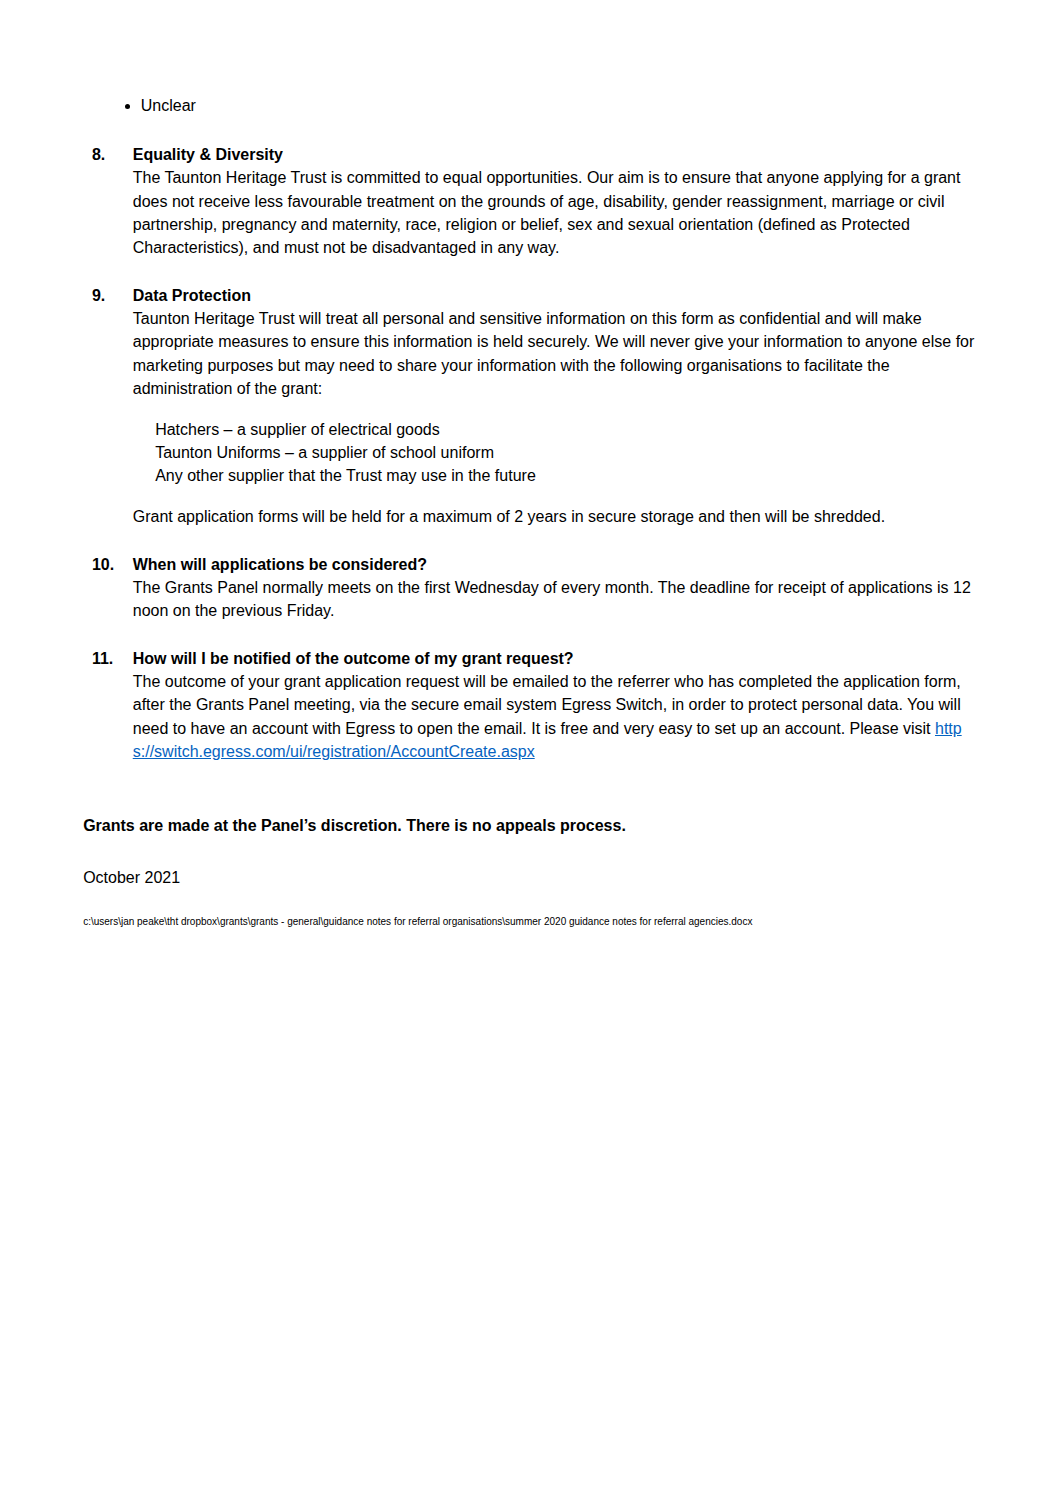Unclear
Equality & Diversity
The Taunton Heritage Trust is committed to equal opportunities. Our aim is to ensure that anyone applying for a grant does not receive less favourable treatment on the grounds of age, disability, gender reassignment, marriage or civil partnership, pregnancy and maternity, race, religion or belief, sex and sexual orientation (defined as Protected Characteristics), and must not be disadvantaged in any way.
Data Protection
Taunton Heritage Trust will treat all personal and sensitive information on this form as confidential and will make appropriate measures to ensure this information is held securely. We will never give your information to anyone else for marketing purposes but may need to share your information with the following organisations to facilitate the administration of the grant:
Hatchers – a supplier of electrical goods
Taunton Uniforms – a supplier of school uniform
Any other supplier that the Trust may use in the future
Grant application forms will be held for a maximum of 2 years in secure storage and then will be shredded.
When will applications be considered?
The Grants Panel normally meets on the first Wednesday of every month. The deadline for receipt of applications is 12 noon on the previous Friday.
How will I be notified of the outcome of my grant request?
The outcome of your grant application request will be emailed to the referrer who has completed the application form, after the Grants Panel meeting, via the secure email system Egress Switch, in order to protect personal data. You will need to have an account with Egress to open the email. It is free and very easy to set up an account. Please visit https://switch.egress.com/ui/registration/AccountCreate.aspx
Grants are made at the Panel’s discretion. There is no appeals process.
October 2021
c:\users\jan peake\tht dropbox\grants\grants - general\guidance notes for referral organisations\summer 2020 guidance notes for referral agencies.docx